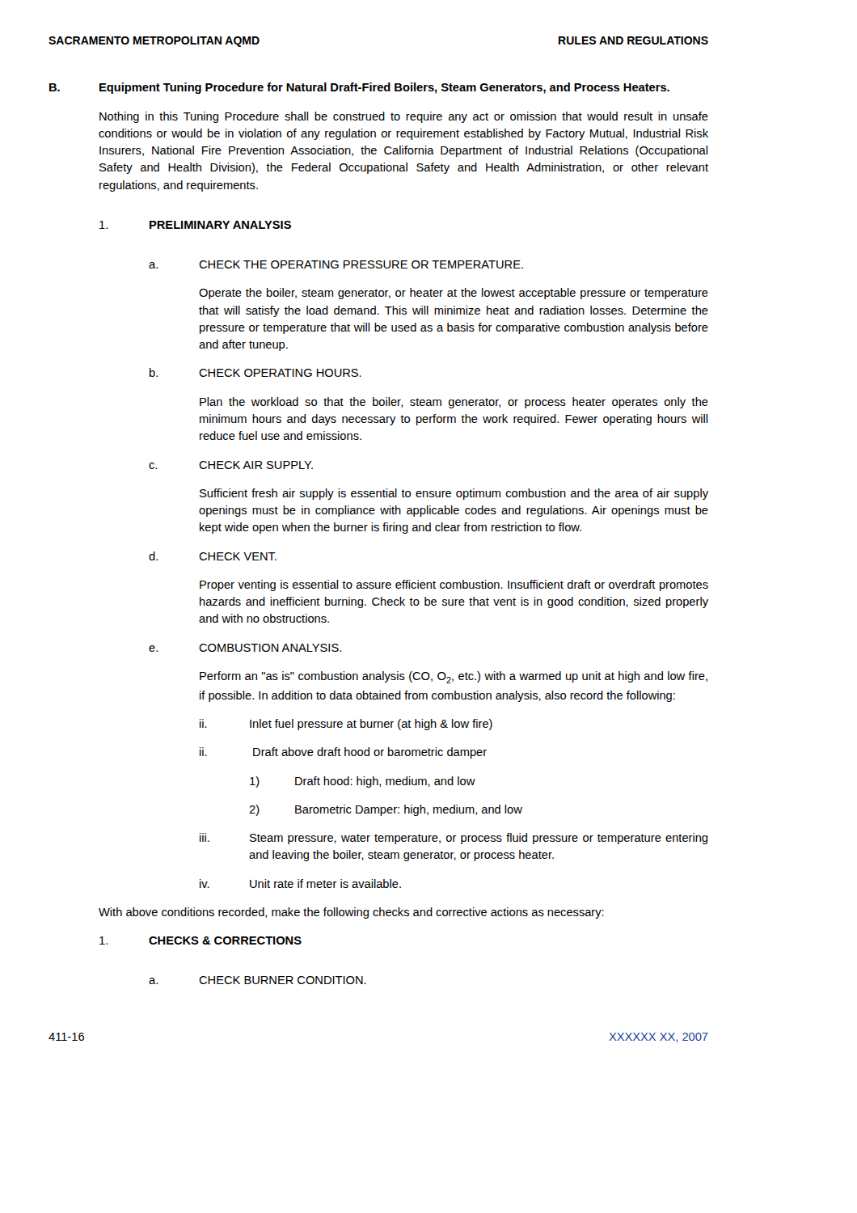SACRAMENTO METROPOLITAN AQMD RULES AND REGULATIONS
B.
Equipment Tuning Procedure for Natural Draft-Fired Boilers, Steam Generators, and Process Heaters.
Nothing in this Tuning Procedure shall be construed to require any act or omission that would result in unsafe conditions or would be in violation of any regulation or requirement established by Factory Mutual, Industrial Risk Insurers, National Fire Prevention Association, the California Department of Industrial Relations (Occupational Safety and Health Division), the Federal Occupational Safety and Health Administration, or other relevant regulations, and requirements.
1.
PRELIMINARY ANALYSIS
a.
CHECK THE OPERATING PRESSURE OR TEMPERATURE.
Operate the boiler, steam generator, or heater at the lowest acceptable pressure or temperature that will satisfy the load demand. This will minimize heat and radiation losses. Determine the pressure or temperature that will be used as a basis for comparative combustion analysis before and after tuneup.
b.
CHECK OPERATING HOURS.
Plan the workload so that the boiler, steam generator, or process heater operates only the minimum hours and days necessary to perform the work required. Fewer operating hours will reduce fuel use and emissions.
c.
CHECK AIR SUPPLY.
Sufficient fresh air supply is essential to ensure optimum combustion and the area of air supply openings must be in compliance with applicable codes and regulations. Air openings must be kept wide open when the burner is firing and clear from restriction to flow.
d.
CHECK VENT.
Proper venting is essential to assure efficient combustion. Insufficient draft or overdraft promotes hazards and inefficient burning. Check to be sure that vent is in good condition, sized properly and with no obstructions.
e.
COMBUSTION ANALYSIS.
Perform an "as is" combustion analysis (CO, O2, etc.) with a warmed up unit at high and low fire, if possible. In addition to data obtained from combustion analysis, also record the following:
ii.
Inlet fuel pressure at burner (at high & low fire)
ii.
Draft above draft hood or barometric damper
1)
Draft hood: high, medium, and low
2)
Barometric Damper: high, medium, and low
iii.
Steam pressure, water temperature, or process fluid pressure or temperature entering and leaving the boiler, steam generator, or process heater.
iv.
Unit rate if meter is available.
With above conditions recorded, make the following checks and corrective actions as necessary:
1.
CHECKS & CORRECTIONS
a.
CHECK BURNER CONDITION.
411-16 XXXXXX XX, 2007